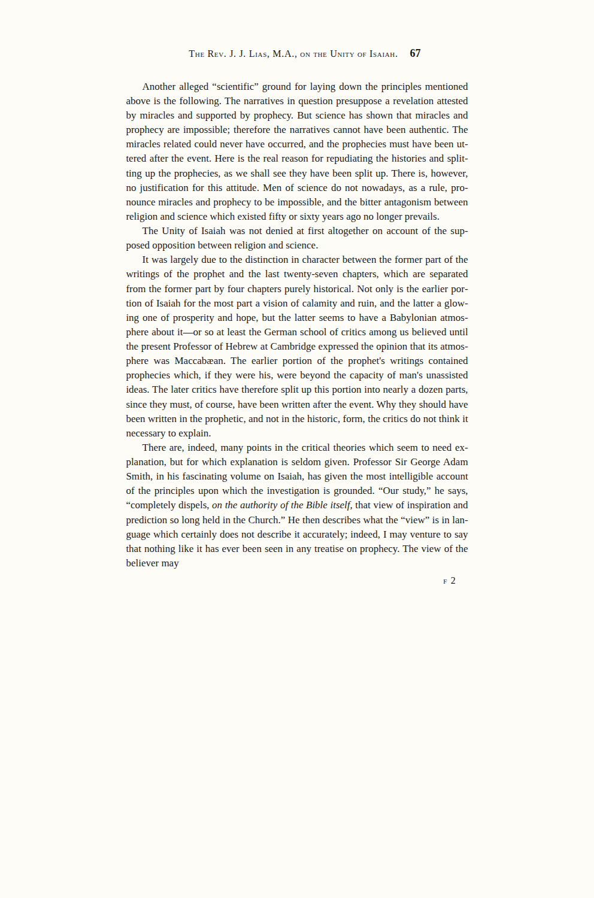The Rev. J. J. Lias, M.A., on the Unity of Isaiah.67
Another alleged “scientific” ground for laying down the principles mentioned above is the following. The narratives in question presuppose a revelation attested by miracles and supported by prophecy. But science has shown that miracles and prophecy are impossible; therefore the narratives cannot have been authentic. The miracles related could never have occurred, and the prophecies must have been uttered after the event. Here is the real reason for repudiating the histories and splitting up the prophecies, as we shall see they have been split up. There is, however, no justification for this attitude. Men of science do not nowadays, as a rule, pronounce miracles and prophecy to be impossible, and the bitter antagonism between religion and science which existed fifty or sixty years ago no longer prevails.
The Unity of Isaiah was not denied at first altogether on account of the supposed opposition between religion and science.
It was largely due to the distinction in character between the former part of the writings of the prophet and the last twenty-seven chapters, which are separated from the former part by four chapters purely historical. Not only is the earlier portion of Isaiah for the most part a vision of calamity and ruin, and the latter a glowing one of prosperity and hope, but the latter seems to have a Babylonian atmosphere about it—or so at least the German school of critics among us believed until the present Professor of Hebrew at Cambridge expressed the opinion that its atmosphere was Maccabæan. The earlier portion of the prophet's writings contained prophecies which, if they were his, were beyond the capacity of man's unassisted ideas. The later critics have therefore split up this portion into nearly a dozen parts, since they must, of course, have been written after the event. Why they should have been written in the prophetic, and not in the historic, form, the critics do not think it necessary to explain.
There are, indeed, many points in the critical theories which seem to need explanation, but for which explanation is seldom given. Professor Sir George Adam Smith, in his fascinating volume on Isaiah, has given the most intelligible account of the principles upon which the investigation is grounded. “Our study,” he says, “completely dispels, on the authority of the Bible itself, that view of inspiration and prediction so long held in the Church.” He then describes what the “view” is in language which certainly does not describe it accurately; indeed, I may venture to say that nothing like it has ever been seen in any treatise on prophecy. The view of the believer may
f 2